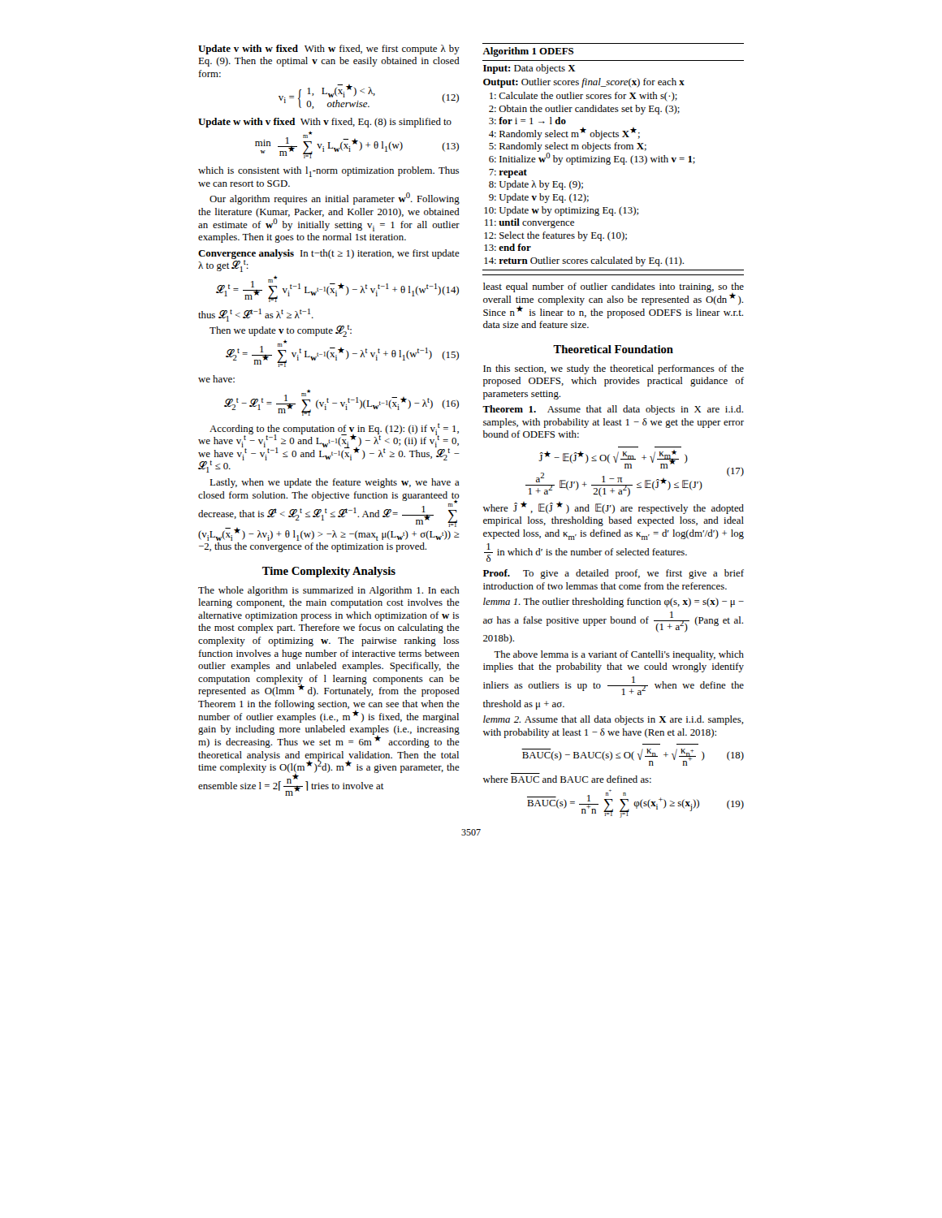Update v with w fixed With w fixed, we first compute λ by Eq. (9). Then the optimal v can be easily obtained in closed form:
vi = {
| 1, | L w ( x i ★ ) < λ, |
| 0, | otherwise . |
(12)
Update w with v fixed With v fixed, Eq. (8) is simplified to
min w 1 m★ m★∑i=1 vi Lw(xi★) + θ l1(w) (13)
which is consistent with l1-norm optimization problem. Thus we can resort to SGD.
Our algorithm requires an initial parameter w0. Following the literature (Kumar, Packer, and Koller 2010), we obtained an estimate of w0 by initially setting vi = 1 for all outlier examples. Then it goes to the normal 1st iteration.
Convergence analysis In t−th(t ≥ 1) iteration, we first update λ to get 𝓛1t:
𝓛1t = 1 m★ m★∑i=1 vit−1 Lwt−1(xi★) − λt vit−1 + θ l1(wt−1) (14)
thus 𝓛1t < 𝓛t−1 as λt ≥ λt−1.
Then we update v to compute 𝓛2t:
𝓛2t = 1 m★ m★∑i=1 vit Lwt−1(xi★) − λt vit + θ l1(wt−1) (15)
we have:
𝓛2t − 𝓛1t = 1 m★ m★∑i=1 (vit − vit−1)(Lwt−1(xi★) − λt) (16)
According to the computation of v in Eq. (12): (i) if vit = 1, we have vit − vit−1 ≥ 0 and Lwt−1(xi★) − λt < 0; (ii) if vit = 0, we have vit − vit−1 ≤ 0 and Lwt−1(xi★) − λt ≥ 0. Thus, 𝓛2t − 𝓛1t ≤ 0.
Lastly, when we update the feature weights w, we have a closed form solution. The objective function is guaranteed to decrease, that is 𝓛t < 𝓛2t ≤ 𝓛1t ≤ 𝓛t−1. And 𝓛 = 1 m★m★∑i=1(viLw(xi★) − λvi) + θ l1(w) > −λ ≥ −(maxt μ(Lwt) + σ(Lwt)) ≥ −2, thus the convergence of the optimization is proved.
Time Complexity Analysis
The whole algorithm is summarized in Algorithm 1. In each learning component, the main computation cost involves the alternative optimization process in which optimization of w is the most complex part. Therefore we focus on calculating the complexity of optimizing w. The pairwise ranking loss function involves a huge number of interactive terms between outlier examples and unlabeled examples. Specifically, the computation complexity of l learning components can be represented as O(lmm★d). Fortunately, from the proposed Theorem 1 in the following section, we can see that when the number of outlier examples (i.e., m★) is fixed, the marginal gain by including more unlabeled examples (i.e., increasing m) is decreasing. Thus we set m = 6m★ according to the theoretical analysis and empirical validation. Then the total time complexity is O(l(m★)2d). m★ is a given parameter, the ensemble size l = 2⌈n★m★⌉ tries to involve at
Algorithm 1 ODEFS
Input: Data objects X
Output: Outlier scores final_score(x) for each x
Calculate the outlier scores for X with s(·);
Obtain the outlier candidates set by Eq. (3);
for i = 1 → l do
Randomly select m★ objects X★;
Randomly select m objects from X;
Initialize w0 by optimizing Eq. (13) with v = 1;
repeat
Update λ by Eq. (9);
Update v by Eq. (12);
Update w by optimizing Eq. (13);
until convergence
Select the features by Eq. (10);
end for
return Outlier scores calculated by Eq. (11).
least equal number of outlier candidates into training, so the overall time complexity can also be represented as O(dn★). Since n★ is linear to n, the proposed ODEFS is linear w.r.t. data size and feature size.
Theoretical Foundation
In this section, we study the theoretical performances of the proposed ODEFS, which provides practical guidance of parameters setting.
Theorem 1. Assume that all data objects in X are i.i.d. samples, with probability at least 1 − δ we get the upper error bound of ODEFS with:
Ĵ★ − 𝔼(Ĵ★) ≤ O( √κm m + √κm★m★ )
a21 + a2 𝔼(J′) + 1 − π 2(1 + a2) ≤ 𝔼(Ĵ★) ≤ 𝔼(J′)
(17)
where Ĵ★, 𝔼(Ĵ★) and 𝔼(J′) are respectively the adopted empirical loss, thresholding based expected loss, and ideal expected loss, and κm′ is defined as κm′ = d′ log(dm′/d′) + log 1 δ in which d′ is the number of selected features.
Proof. To give a detailed proof, we first give a brief introduction of two lemmas that come from the references.
lemma 1. The outlier thresholding function φ(s, x) = s(x) − μ − aσ has a false positive upper bound of 1(1 + a2) (Pang et al. 2018b).
The above lemma is a variant of Cantelli's inequality, which implies that the probability that we could wrongly identify inliers as outliers is up to 11 + a2 when we define the threshold as μ + aσ.
lemma 2. Assume that all data objects in X are i.i.d. samples, with probability at least 1 − δ we have (Ren et al. 2018):
BAUC(s) − BAUC(s) ≤ O( √κn n + √κn+n+ ) (18)
where BAUC and BAUC are defined as:
BAUC(s) = 1 n+n n+∑i=1 n∑j=1 φ(s(xi+) ≥ s(xj)) (19)
3507